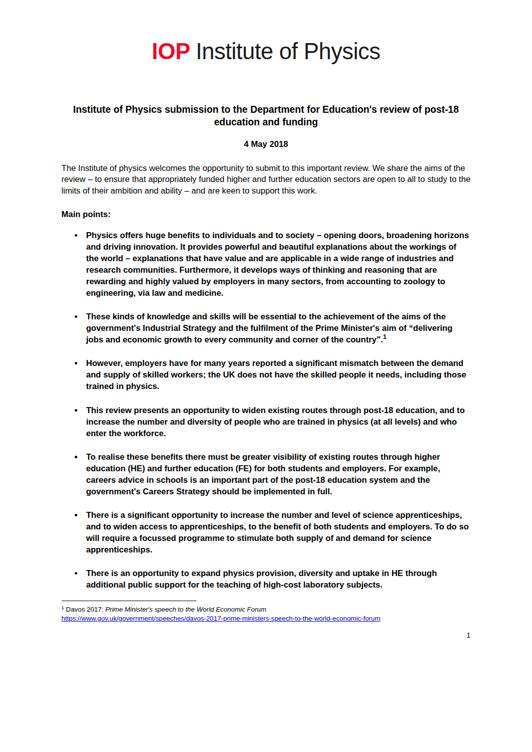IOP Institute of Physics
Institute of Physics submission to the Department for Education's review of post-18 education and funding
4 May 2018
The Institute of physics welcomes the opportunity to submit to this important review. We share the aims of the review – to ensure that appropriately funded higher and further education sectors are open to all to study to the limits of their ambition and ability – and are keen to support this work.
Main points:
Physics offers huge benefits to individuals and to society – opening doors, broadening horizons and driving innovation. It provides powerful and beautiful explanations about the workings of the world – explanations that have value and are applicable in a wide range of industries and research communities. Furthermore, it develops ways of thinking and reasoning that are rewarding and highly valued by employers in many sectors, from accounting to zoology to engineering, via law and medicine.
These kinds of knowledge and skills will be essential to the achievement of the aims of the government's Industrial Strategy and the fulfilment of the Prime Minister's aim of “delivering jobs and economic growth to every community and corner of the country”.1
However, employers have for many years reported a significant mismatch between the demand and supply of skilled workers; the UK does not have the skilled people it needs, including those trained in physics.
This review presents an opportunity to widen existing routes through post-18 education, and to increase the number and diversity of people who are trained in physics (at all levels) and who enter the workforce.
To realise these benefits there must be greater visibility of existing routes through higher education (HE) and further education (FE) for both students and employers. For example, careers advice in schools is an important part of the post-18 education system and the government's Careers Strategy should be implemented in full.
There is a significant opportunity to increase the number and level of science apprenticeships, and to widen access to apprenticeships, to the benefit of both students and employers. To do so will require a focussed programme to stimulate both supply of and demand for science apprenticeships.
There is an opportunity to expand physics provision, diversity and uptake in HE through additional public support for the teaching of high-cost laboratory subjects.
1 Davos 2017: Prime Minister's speech to the World Economic Forum
https://www.gov.uk/government/speeches/davos-2017-prime-ministers-speech-to-the-world-economic-forum
1